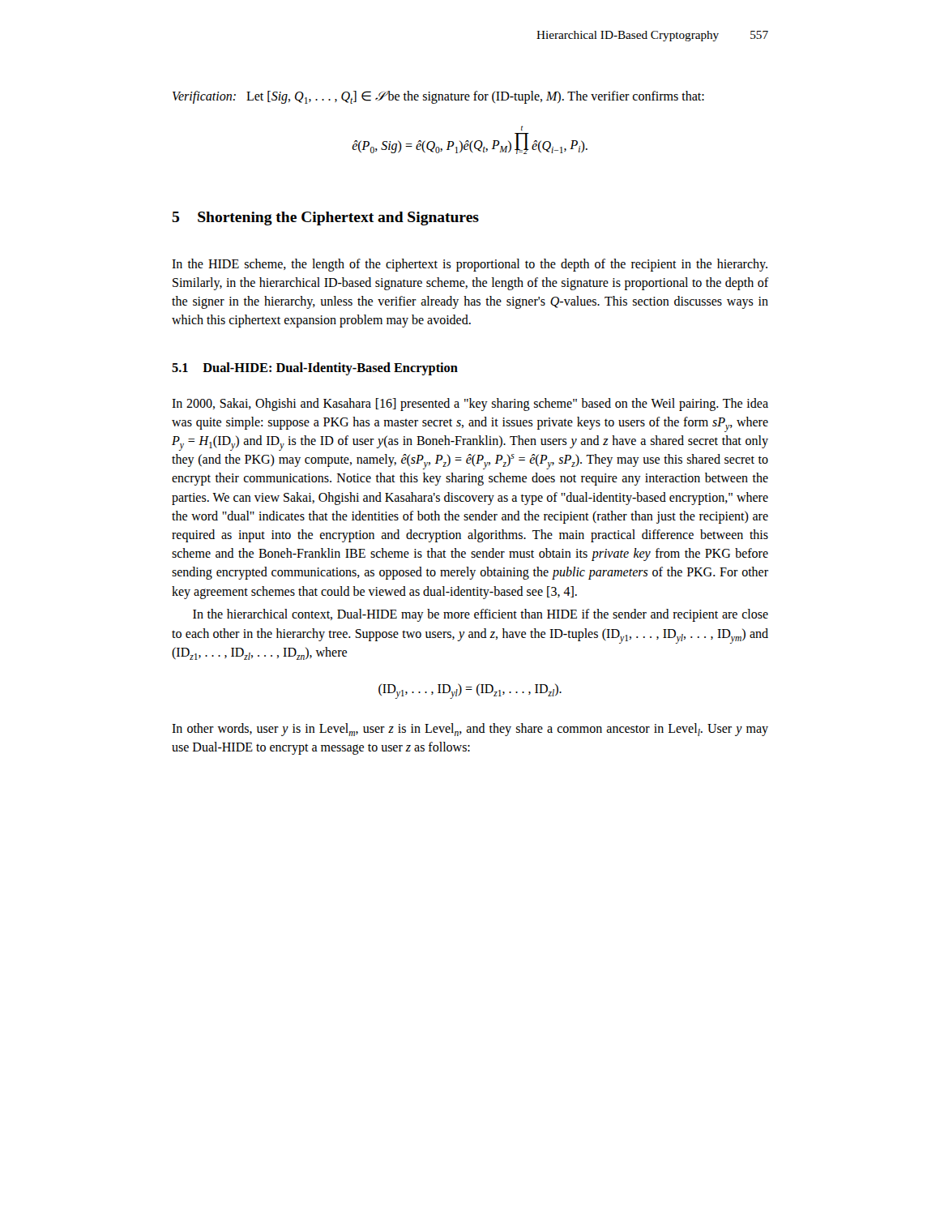Hierarchical ID-Based Cryptography 557
Verification: Let [Sig, Q1, . . . , Qt] ∈ 𝒮 be the signature for (ID-tuple, M). The verifier confirms that:
ê(P0, Sig) = ê(Q0, P1)ê(Qt, PM)t∏i=2 ê(Qi−1, Pi).
5 Shortening the Ciphertext and Signatures
In the HIDE scheme, the length of the ciphertext is proportional to the depth of the recipient in the hierarchy. Similarly, in the hierarchical ID-based signature scheme, the length of the signature is proportional to the depth of the signer in the hierarchy, unless the verifier already has the signer's Q-values. This section discusses ways in which this ciphertext expansion problem may be avoided.
5.1 Dual-HIDE: Dual-Identity-Based Encryption
In 2000, Sakai, Ohgishi and Kasahara [16] presented a "key sharing scheme" based on the Weil pairing. The idea was quite simple: suppose a PKG has a master secret s, and it issues private keys to users of the form sPy, where Py = H1(IDy) and IDy is the ID of user y(as in Boneh-Franklin). Then users y and z have a shared secret that only they (and the PKG) may compute, namely, ê(sPy, Pz) = ê(Py, Pz)s = ê(Py, sPz). They may use this shared secret to encrypt their communications. Notice that this key sharing scheme does not require any interaction between the parties. We can view Sakai, Ohgishi and Kasahara's discovery as a type of "dual-identity-based encryption," where the word "dual" indicates that the identities of both the sender and the recipient (rather than just the recipient) are required as input into the encryption and decryption algorithms. The main practical difference between this scheme and the Boneh-Franklin IBE scheme is that the sender must obtain its private key from the PKG before sending encrypted communications, as opposed to merely obtaining the public parameters of the PKG. For other key agreement schemes that could be viewed as dual-identity-based see [3, 4].
In the hierarchical context, Dual-HIDE may be more efficient than HIDE if the sender and recipient are close to each other in the hierarchy tree. Suppose two users, y and z, have the ID-tuples (IDy1, . . . , IDyl, . . . , IDym) and (IDz1, . . . , IDzl, . . . , IDzn), where
(IDy1, . . . , IDyl) = (IDz1, . . . , IDzl).
In other words, user y is in Levelm, user z is in Leveln, and they share a common ancestor in Levell. User y may use Dual-HIDE to encrypt a message to user z as follows: